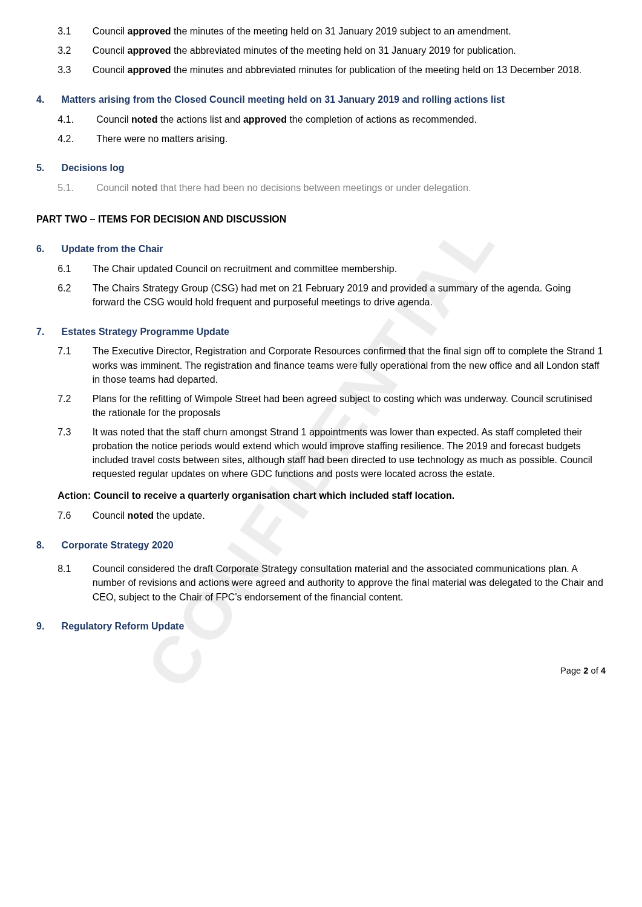CONFIDENTIAL
3.1
Council approved the minutes of the meeting held on 31 January 2019 subject to an amendment.
3.2
Council approved the abbreviated minutes of the meeting held on 31 January 2019 for publication.
3.3
Council approved the minutes and abbreviated minutes for publication of the meeting held on 13 December 2018.
4.
Matters arising from the Closed Council meeting held on 31 January 2019 and rolling actions list
4.1.
Council noted the actions list and approved the completion of actions as recommended.
4.2.
There were no matters arising.
5.
Decisions log
5.1.
Council noted that there had been no decisions between meetings or under delegation.
PART TWO – ITEMS FOR DECISION AND DISCUSSION
6.
Update from the Chair
6.1
The Chair updated Council on recruitment and committee membership.
6.2
The Chairs Strategy Group (CSG) had met on 21 February 2019 and provided a summary of the agenda. Going forward the CSG would hold frequent and purposeful meetings to drive agenda.
7.
Estates Strategy Programme Update
7.1
The Executive Director, Registration and Corporate Resources confirmed that the final sign off to complete the Strand 1 works was imminent. The registration and finance teams were fully operational from the new office and all London staff in those teams had departed.
7.2
Plans for the refitting of Wimpole Street had been agreed subject to costing which was underway. Council scrutinised the rationale for the proposals
7.3
It was noted that the staff churn amongst Strand 1 appointments was lower than expected. As staff completed their probation the notice periods would extend which would improve staffing resilience. The 2019 and forecast budgets included travel costs between sites, although staff had been directed to use technology as much as possible. Council requested regular updates on where GDC functions and posts were located across the estate.
Action: Council to receive a quarterly organisation chart which included staff location.
7.6
Council noted the update.
8.
Corporate Strategy 2020
8.1
Council considered the draft Corporate Strategy consultation material and the associated communications plan. A number of revisions and actions were agreed and authority to approve the final material was delegated to the Chair and CEO, subject to the Chair of FPC's endorsement of the financial content.
9.
Regulatory Reform Update
Page 2 of 4